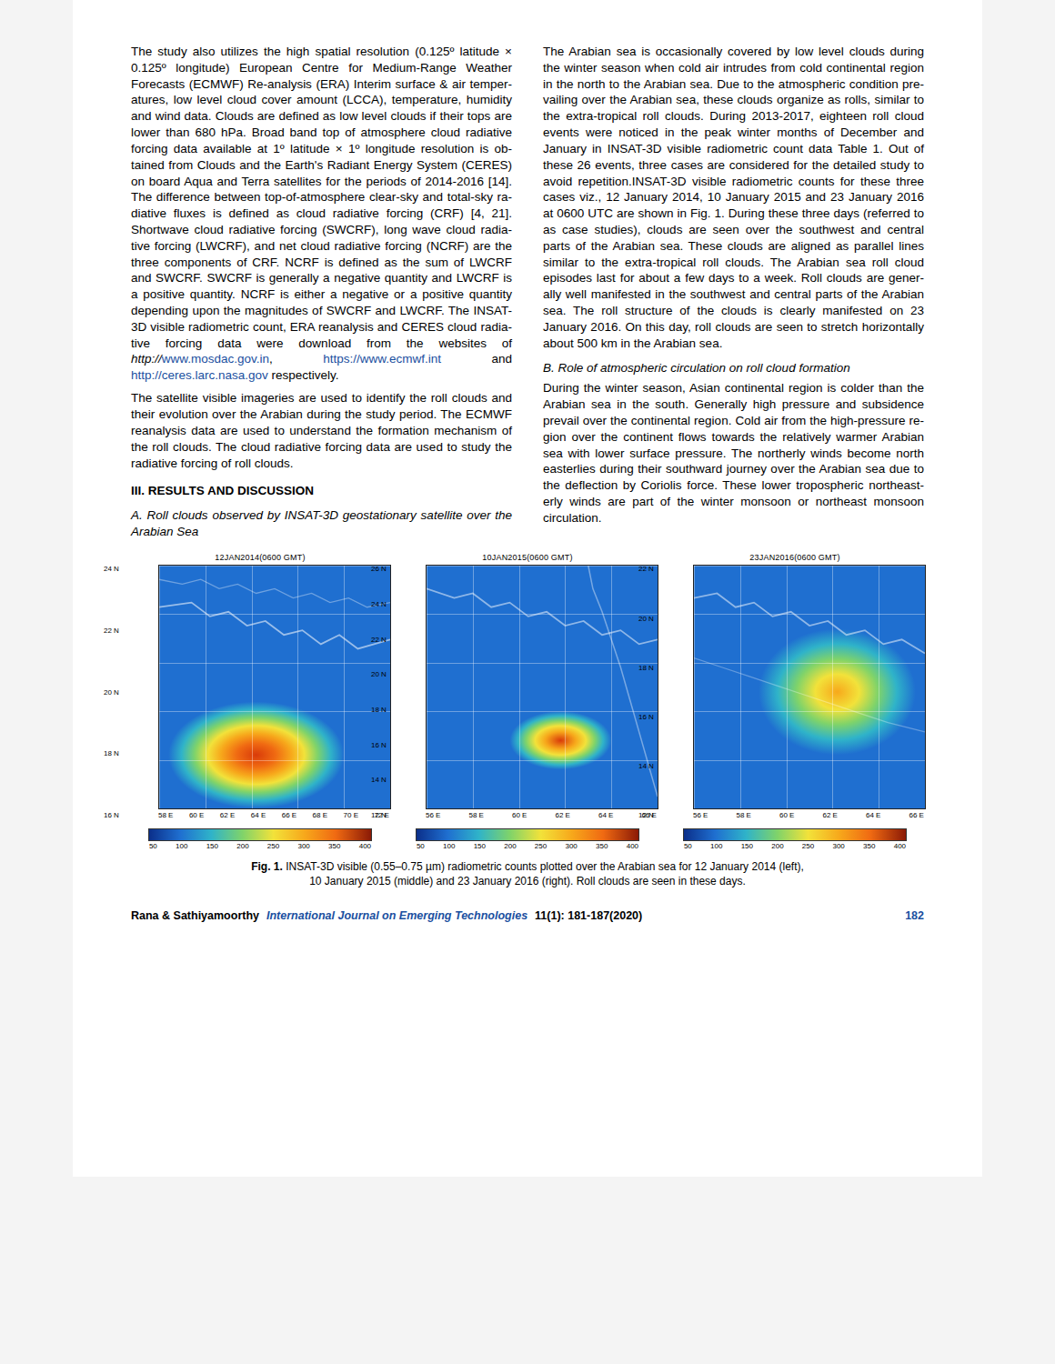The study also utilizes the high spatial resolution (0.125º latitude × 0.125º longitude) European Centre for Medium-Range Weather Forecasts (ECMWF) Re-analysis (ERA) Interim surface & air temperatures, low level cloud cover amount (LCCA), temperature, humidity and wind data. Clouds are defined as low level clouds if their tops are lower than 680 hPa. Broad band top of atmosphere cloud radiative forcing data available at 1º latitude × 1º longitude resolution is obtained from Clouds and the Earth's Radiant Energy System (CERES) on board Aqua and Terra satellites for the periods of 2014-2016 [14]. The difference between top-of-atmosphere clear-sky and total-sky radiative fluxes is defined as cloud radiative forcing (CRF) [4, 21]. Shortwave cloud radiative forcing (SWCRF), long wave cloud radiative forcing (LWCRF), and net cloud radiative forcing (NCRF) are the three components of CRF. NCRF is defined as the sum of LWCRF and SWCRF. SWCRF is generally a negative quantity and LWCRF is a positive quantity. NCRF is either a negative or a positive quantity depending upon the magnitudes of SWCRF and LWCRF. The INSAT-3D visible radiometric count, ERA reanalysis and CERES cloud radiative forcing data were download from the websites of http://www.mosdac.gov.in, https://www.ecmwf.int and http://ceres.larc.nasa.gov respectively.
The satellite visible imageries are used to identify the roll clouds and their evolution over the Arabian during the study period. The ECMWF reanalysis data are used to understand the formation mechanism of the roll clouds. The cloud radiative forcing data are used to study the radiative forcing of roll clouds.
III. Results and Discussion
A. Roll clouds observed by INSAT-3D geostationary satellite over the Arabian Sea
The Arabian sea is occasionally covered by low level clouds during the winter season when cold air intrudes from cold continental region in the north to the Arabian sea. Due to the atmospheric condition prevailing over the Arabian sea, these clouds organize as rolls, similar to the extra-tropical roll clouds. During 2013-2017, eighteen roll cloud events were noticed in the peak winter months of December and January in INSAT-3D visible radiometric count data Table 1. Out of these 26 events, three cases are considered for the detailed study to avoid repetition.INSAT-3D visible radiometric counts for these three cases viz., 12 January 2014, 10 January 2015 and 23 January 2016 at 0600 UTC are shown in Fig. 1. During these three days (referred to as case studies), clouds are seen over the southwest and central parts of the Arabian sea. These clouds are aligned as parallel lines similar to the extra-tropical roll clouds. The Arabian sea roll cloud episodes last for about a few days to a week. Roll clouds are generally well manifested in the southwest and central parts of the Arabian sea. The roll structure of the clouds is clearly manifested on 23 January 2016. On this day, roll clouds are seen to stretch horizontally about 500 km in the Arabian sea.
B. Role of atmospheric circulation on roll cloud formation
During the winter season, Asian continental region is colder than the Arabian sea in the south. Generally high pressure and subsidence prevail over the continental region. Cold air from the high-pressure region over the continent flows towards the relatively warmer Arabian sea with lower surface pressure. The northerly winds become north easterlies during their southward journey over the Arabian sea due to the deflection by Coriolis force. These lower tropospheric northeasterly winds are part of the winter monsoon or northeast monsoon circulation.
12JAN2014(0600 GMT)
24 N 22 N 20 N 18 N 16 N
58 E 60 E 62 E 64 E 66 E 68 E 70 E 72 E
50100150200250300350400
10JAN2015(0600 GMT)
26 N 24 N 22 N 20 N 18 N 16 N 14 N 12 N
56 E 58 E 60 E 62 E 64 E 66 E
50100150200250300350400
23JAN2016(0600 GMT)
22 N 20 N 18 N 16 N 14 N 12 N
56 E 58 E 60 E 62 E 64 E 66 E
50100150200250300350400
Fig. 1. INSAT-3D visible (0.55–0.75 µm) radiometric counts plotted over the Arabian sea for 12 January 2014 (left),
10 January 2015 (middle) and 23 January 2016 (right). Roll clouds are seen in these days.
Rana & Sathiyamoorthy International Journal on Emerging Technologies 11(1): 181-187(2020) 182